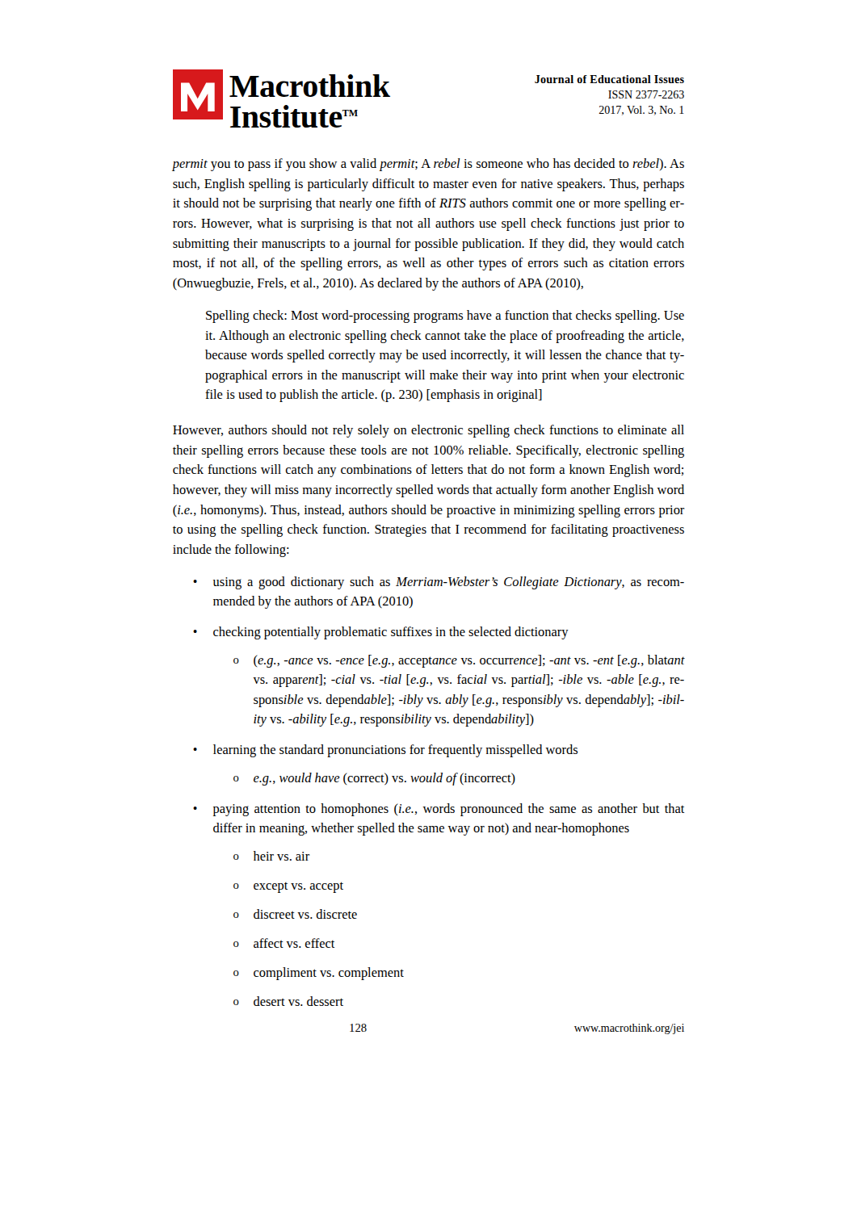Macrothink
InstituteTM
Journal of Educational Issues
ISSN 2377-2263
2017, Vol. 3, No. 1
permit you to pass if you show a valid permit; A rebel is someone who has decided to rebel). As such, English spelling is particularly difficult to master even for native speakers. Thus, perhaps it should not be surprising that nearly one fifth of RITS authors commit one or more spelling errors. However, what is surprising is that not all authors use spell check functions just prior to submitting their manuscripts to a journal for possible publication. If they did, they would catch most, if not all, of the spelling errors, as well as other types of errors such as citation errors (Onwuegbuzie, Frels, et al., 2010). As declared by the authors of APA (2010),
Spelling check: Most word-processing programs have a function that checks spelling. Use it. Although an electronic spelling check cannot take the place of proofreading the article, because words spelled correctly may be used incorrectly, it will lessen the chance that typographical errors in the manuscript will make their way into print when your electronic file is used to publish the article. (p. 230) [emphasis in original]
However, authors should not rely solely on electronic spelling check functions to eliminate all their spelling errors because these tools are not 100% reliable. Specifically, electronic spelling check functions will catch any combinations of letters that do not form a known English word; however, they will miss many incorrectly spelled words that actually form another English word (i.e., homonyms). Thus, instead, authors should be proactive in minimizing spelling errors prior to using the spelling check function. Strategies that I recommend for facilitating proactiveness include the following:
using a good dictionary such as Merriam-Webster’s Collegiate Dictionary, as recommended by the authors of APA (2010)
checking potentially problematic suffixes in the selected dictionary
(e.g., -ance vs. -ence [e.g., acceptance vs. occurrence]; -ant vs. -ent [e.g., blatant vs. apparent]; -cial vs. -tial [e.g., vs. facial vs. partial]; -ible vs. -able [e.g., responsible vs. dependable]; -ibly vs. ably [e.g., responsibly vs. dependably]; -ibility vs. -ability [e.g., responsibility vs. dependability])
learning the standard pronunciations for frequently misspelled words
e.g., would have (correct) vs. would of (incorrect)
paying attention to homophones (i.e., words pronounced the same as another but that differ in meaning, whether spelled the same way or not) and near-homophones
heir vs. air
except vs. accept
discreet vs. discrete
affect vs. effect
compliment vs. complement
desert vs. dessert
128
www.macrothink.org/jei